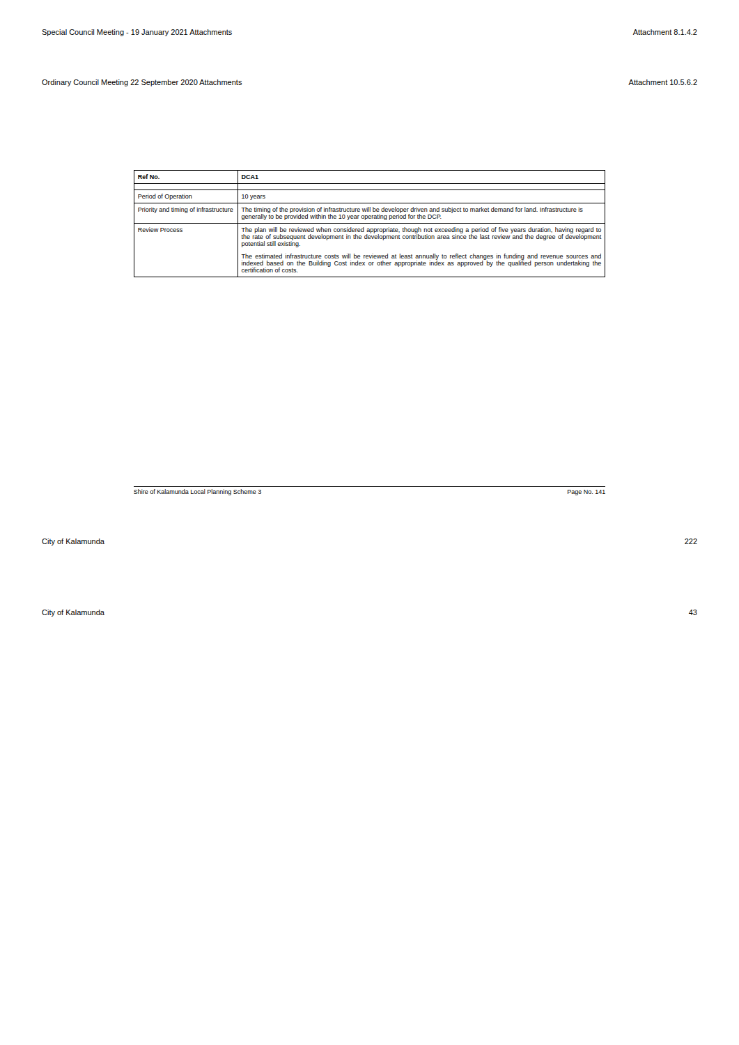Special Council Meeting - 19 January 2021 Attachments Attachment 8.1.4.2
Ordinary Council Meeting 22 September 2020 Attachments Attachment 10.5.6.2
| Ref No. | DCA1 |
| Period of Operation | 10 years |
| Priority and timing of infrastructure | The timing of the provision of infrastructure will be developer driven and subject to market demand for land. Infrastructure is generally to be provided within the 10 year operating period for the DCP. |
| Review Process | The plan will be reviewed when considered appropriate, though not exceeding a period of five years duration, having regard to the rate of subsequent development in the development contribution area since the last review and the degree of development potential still existing. The estimated infrastructure costs will be reviewed at least annually to reflect changes in funding and revenue sources and indexed based on the Building Cost index or other appropriate index as approved by the qualified person undertaking the certification of costs. |
Shire of Kalamunda Local Planning Scheme 3 Page No. 141
City of Kalamunda 222
City of Kalamunda 43